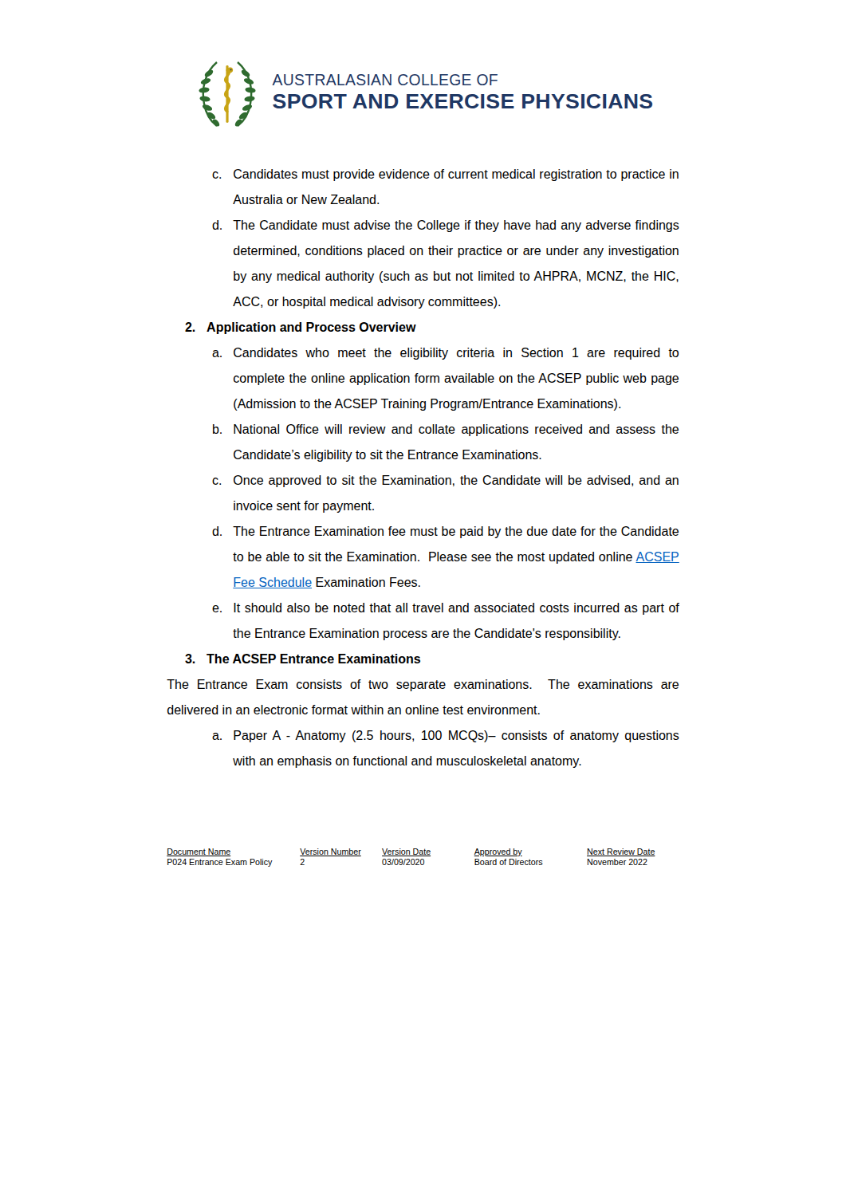AUSTRALASIAN COLLEGE OF SPORT AND EXERCISE PHYSICIANS
c. Candidates must provide evidence of current medical registration to practice in Australia or New Zealand.
d. The Candidate must advise the College if they have had any adverse findings determined, conditions placed on their practice or are under any investigation by any medical authority (such as but not limited to AHPRA, MCNZ, the HIC, ACC, or hospital medical advisory committees).
2. Application and Process Overview
a. Candidates who meet the eligibility criteria in Section 1 are required to complete the online application form available on the ACSEP public web page (Admission to the ACSEP Training Program/Entrance Examinations).
b. National Office will review and collate applications received and assess the Candidate’s eligibility to sit the Entrance Examinations.
c. Once approved to sit the Examination, the Candidate will be advised, and an invoice sent for payment.
d. The Entrance Examination fee must be paid by the due date for the Candidate to be able to sit the Examination. Please see the most updated online ACSEP Fee Schedule Examination Fees.
e. It should also be noted that all travel and associated costs incurred as part of the Entrance Examination process are the Candidate's responsibility.
3. The ACSEP Entrance Examinations
The Entrance Exam consists of two separate examinations. The examinations are delivered in an electronic format within an online test environment.
a. Paper A - Anatomy (2.5 hours, 100 MCQs)– consists of anatomy questions with an emphasis on functional and musculoskeletal anatomy.
| Document Name | Version Number | Version Date | Approved by | Next Review Date |
| P024 Entrance Exam Policy | 2 | 03/09/2020 | Board of Directors | November 2022 |